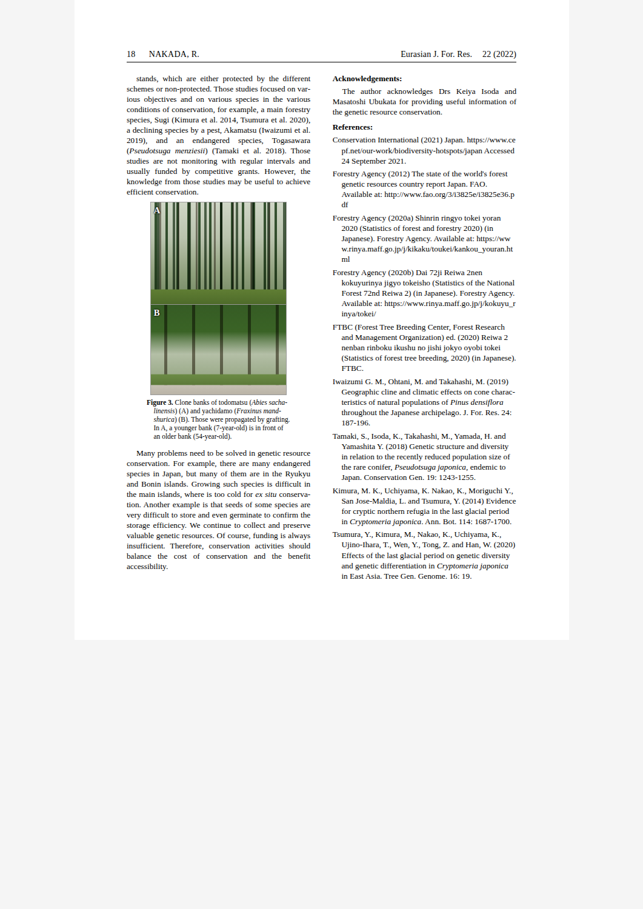18 NAKADA, R.
Eurasian J. For. Res. 22 (2022)
stands, which are either protected by the different schemes or non-protected. Those studies focused on various objectives and on various species in the various conditions of conservation, for example, a main forestry species, Sugi (Kimura et al. 2014, Tsumura et al. 2020), a declining species by a pest, Akamatsu (Iwaizumi et al. 2019), and an endangered species, Togasawara (Pseudotsuga menziesii) (Tamaki et al. 2018). Those studies are not monitoring with regular intervals and usually funded by competitive grants. However, the knowledge from those studies may be useful to achieve efficient conservation.
A
B
Figure 3. Clone banks of todomatsu (Abies sachalinensis) (A) and yachidamo (Fraxinus mandshurica) (B). Those were propagated by grafting. In A, a younger bank (7-year-old) is in front of an older bank (54-year-old).
Many problems need to be solved in genetic resource conservation. For example, there are many endangered species in Japan, but many of them are in the Ryukyu and Bonin islands. Growing such species is difficult in the main islands, where is too cold for ex situ conservation. Another example is that seeds of some species are very difficult to store and even germinate to confirm the storage efficiency. We continue to collect and preserve valuable genetic resources. Of course, funding is always insufficient. Therefore, conservation activities should balance the cost of conservation and the benefit accessibility.
Acknowledgements:
The author acknowledges Drs Keiya Isoda and Masatoshi Ubukata for providing useful information of the genetic resource conservation.
References:
Conservation International (2021) Japan. https://www.cepf.net/our-work/biodiversity-hotspots/japan Accessed 24 September 2021.
Forestry Agency (2012) The state of the world's forest genetic resources country report Japan. FAO. Available at: http://www.fao.org/3/i3825e/i3825e36.pdf
Forestry Agency (2020a) Shinrin ringyo tokei yoran 2020 (Statistics of forest and forestry 2020) (in Japanese). Forestry Agency. Available at: https://www.rinya.maff.go.jp/j/kikaku/toukei/kankou_youran.html
Forestry Agency (2020b) Dai 72ji Reiwa 2nen kokuyurinya jigyo tokeisho (Statistics of the National Forest 72nd Reiwa 2) (in Japanese). Forestry Agency. Available at: https://www.rinya.maff.go.jp/j/kokuyu_rinya/tokei/
FTBC (Forest Tree Breeding Center, Forest Research and Management Organization) ed. (2020) Reiwa 2 nenban rinboku ikushu no jishi jokyo oyobi tokei (Statistics of forest tree breeding, 2020) (in Japanese). FTBC.
Iwaizumi G. M., Ohtani, M. and Takahashi, M. (2019) Geographic cline and climatic effects on cone characteristics of natural populations of Pinus densiflora throughout the Japanese archipelago. J. For. Res. 24: 187-196.
Tamaki, S., Isoda, K., Takahashi, M., Yamada, H. and Yamashita Y. (2018) Genetic structure and diversity in relation to the recently reduced population size of the rare conifer, Pseudotsuga japonica, endemic to Japan. Conservation Gen. 19: 1243-1255.
Kimura, M. K., Uchiyama, K. Nakao, K., Moriguchi Y., San Jose-Maldia, L. and Tsumura, Y. (2014) Evidence for cryptic northern refugia in the last glacial period in Cryptomeria japonica. Ann. Bot. 114: 1687-1700.
Tsumura, Y., Kimura, M., Nakao, K., Uchiyama, K., Ujino-Ihara, T., Wen, Y., Tong, Z. and Han, W. (2020) Effects of the last glacial period on genetic diversity and genetic differentiation in Cryptomeria japonica in East Asia. Tree Gen. Genome. 16: 19.